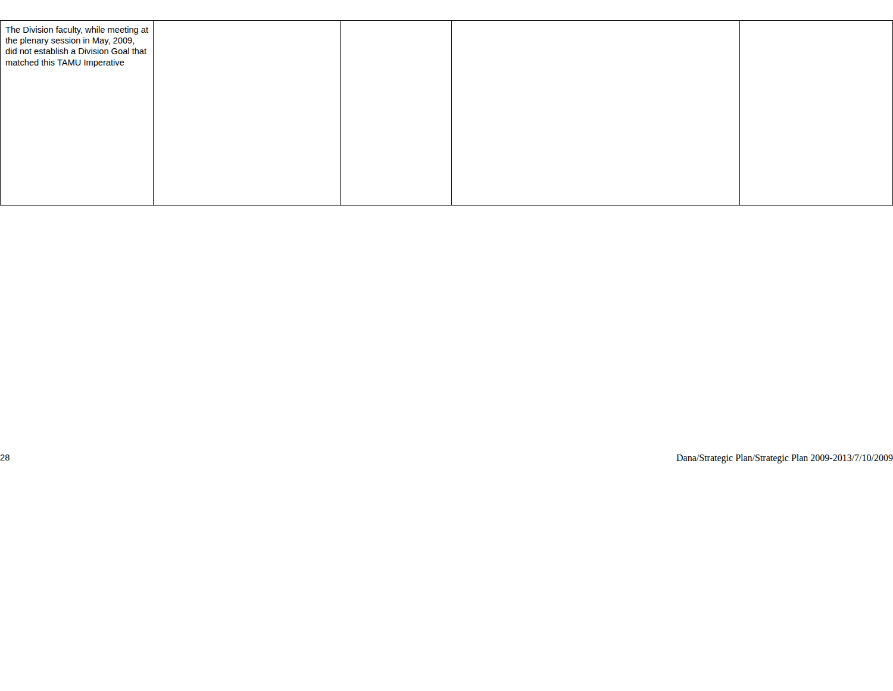| The Division faculty, while meeting at the plenary session in May, 2009, did not establish a Division Goal that matched this TAMU Imperative | | | | |
28 Dana/Strategic Plan/Strategic Plan 2009-2013/7/10/2009